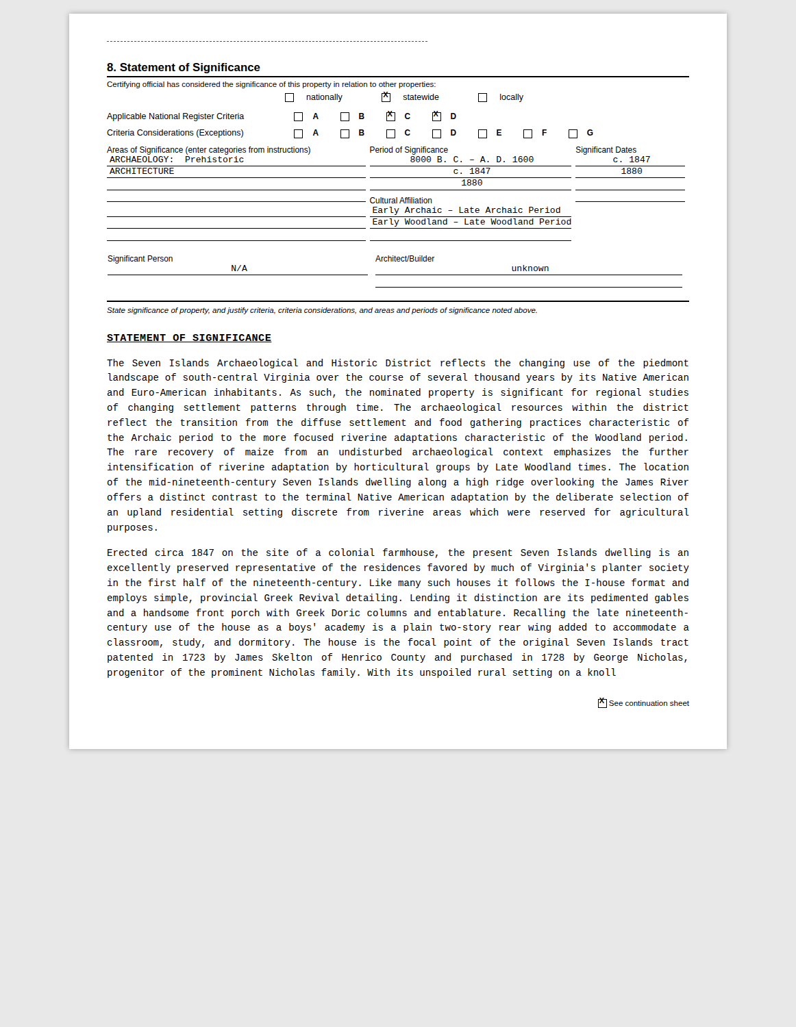8. Statement of Significance
Certifying official has considered the significance of this property in relation to other properties:
nationally statewide locally
Applicable National Register Criteria A B C D
Criteria Considerations (Exceptions) A B C D E F G
| Areas of Significance (enter categories from instructions) | Period of Significance | Significant Dates |
| ARCHAEOLOGY: Prehistoric | 8000 B. C. – A. D. 1600 | c. 1847 |
| ARCHITECTURE | c. 1847 | 1880 |
| | 1880 | |
| | Cultural Affiliation | |
| | Early Archaic – Late Archaic Period | |
| | Early Woodland – Late Woodland Period | |
| Significant Person N/A | Architect/Builder unknown |
State significance of property, and justify criteria, criteria considerations, and areas and periods of significance noted above.
STATEMENT OF SIGNIFICANCE
The Seven Islands Archaeological and Historic District reflects the changing use of the piedmont landscape of south-central Virginia over the course of several thousand years by its Native American and Euro-American inhabitants. As such, the nominated property is significant for regional studies of changing settlement patterns through time. The archaeological resources within the district reflect the transition from the diffuse settlement and food gathering practices characteristic of the Archaic period to the more focused riverine adaptations characteristic of the Woodland period. The rare recovery of maize from an undisturbed archaeological context emphasizes the further intensification of riverine adaptation by horticultural groups by Late Woodland times. The location of the mid-nineteenth-century Seven Islands dwelling along a high ridge overlooking the James River offers a distinct contrast to the terminal Native American adaptation by the deliberate selection of an upland residential setting discrete from riverine areas which were reserved for agricultural purposes.
Erected circa 1847 on the site of a colonial farmhouse, the present Seven Islands dwelling is an excellently preserved representative of the residences favored by much of Virginia's planter society in the first half of the nineteenth-century. Like many such houses it follows the I-house format and employs simple, provincial Greek Revival detailing. Lending it distinction are its pedimented gables and a handsome front porch with Greek Doric columns and entablature. Recalling the late nineteenth-century use of the house as a boys' academy is a plain two-story rear wing added to accommodate a classroom, study, and dormitory. The house is the focal point of the original Seven Islands tract patented in 1723 by James Skelton of Henrico County and purchased in 1728 by George Nicholas, progenitor of the prominent Nicholas family. With its unspoiled rural setting on a knoll
See continuation sheet